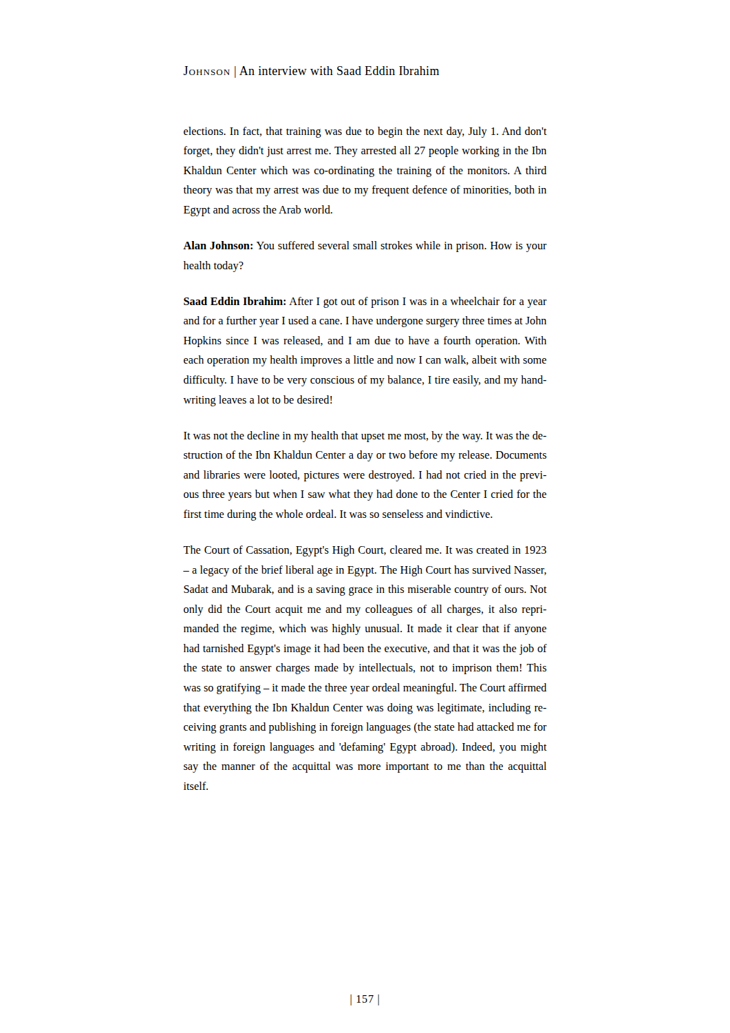Johnson | An interview with Saad Eddin Ibrahim
elections. In fact, that training was due to begin the next day, July 1. And don't forget, they didn't just arrest me. They arrested all 27 people working in the Ibn Khaldun Center which was co-ordinating the training of the monitors. A third theory was that my arrest was due to my frequent defence of minorities, both in Egypt and across the Arab world.
Alan Johnson: You suffered several small strokes while in prison. How is your health today?
Saad Eddin Ibrahim: After I got out of prison I was in a wheelchair for a year and for a further year I used a cane. I have undergone surgery three times at John Hopkins since I was released, and I am due to have a fourth operation. With each operation my health improves a little and now I can walk, albeit with some difficulty. I have to be very conscious of my balance, I tire easily, and my handwriting leaves a lot to be desired!
It was not the decline in my health that upset me most, by the way. It was the destruction of the Ibn Khaldun Center a day or two before my release. Documents and libraries were looted, pictures were destroyed. I had not cried in the previous three years but when I saw what they had done to the Center I cried for the first time during the whole ordeal. It was so senseless and vindictive.
The Court of Cassation, Egypt's High Court, cleared me. It was created in 1923 – a legacy of the brief liberal age in Egypt. The High Court has survived Nasser, Sadat and Mubarak, and is a saving grace in this miserable country of ours. Not only did the Court acquit me and my colleagues of all charges, it also reprimanded the regime, which was highly unusual. It made it clear that if anyone had tarnished Egypt's image it had been the executive, and that it was the job of the state to answer charges made by intellectuals, not to imprison them! This was so gratifying – it made the three year ordeal meaningful. The Court affirmed that everything the Ibn Khaldun Center was doing was legitimate, including receiving grants and publishing in foreign languages (the state had attacked me for writing in foreign languages and 'defaming' Egypt abroad). Indeed, you might say the manner of the acquittal was more important to me than the acquittal itself.
| 157 |